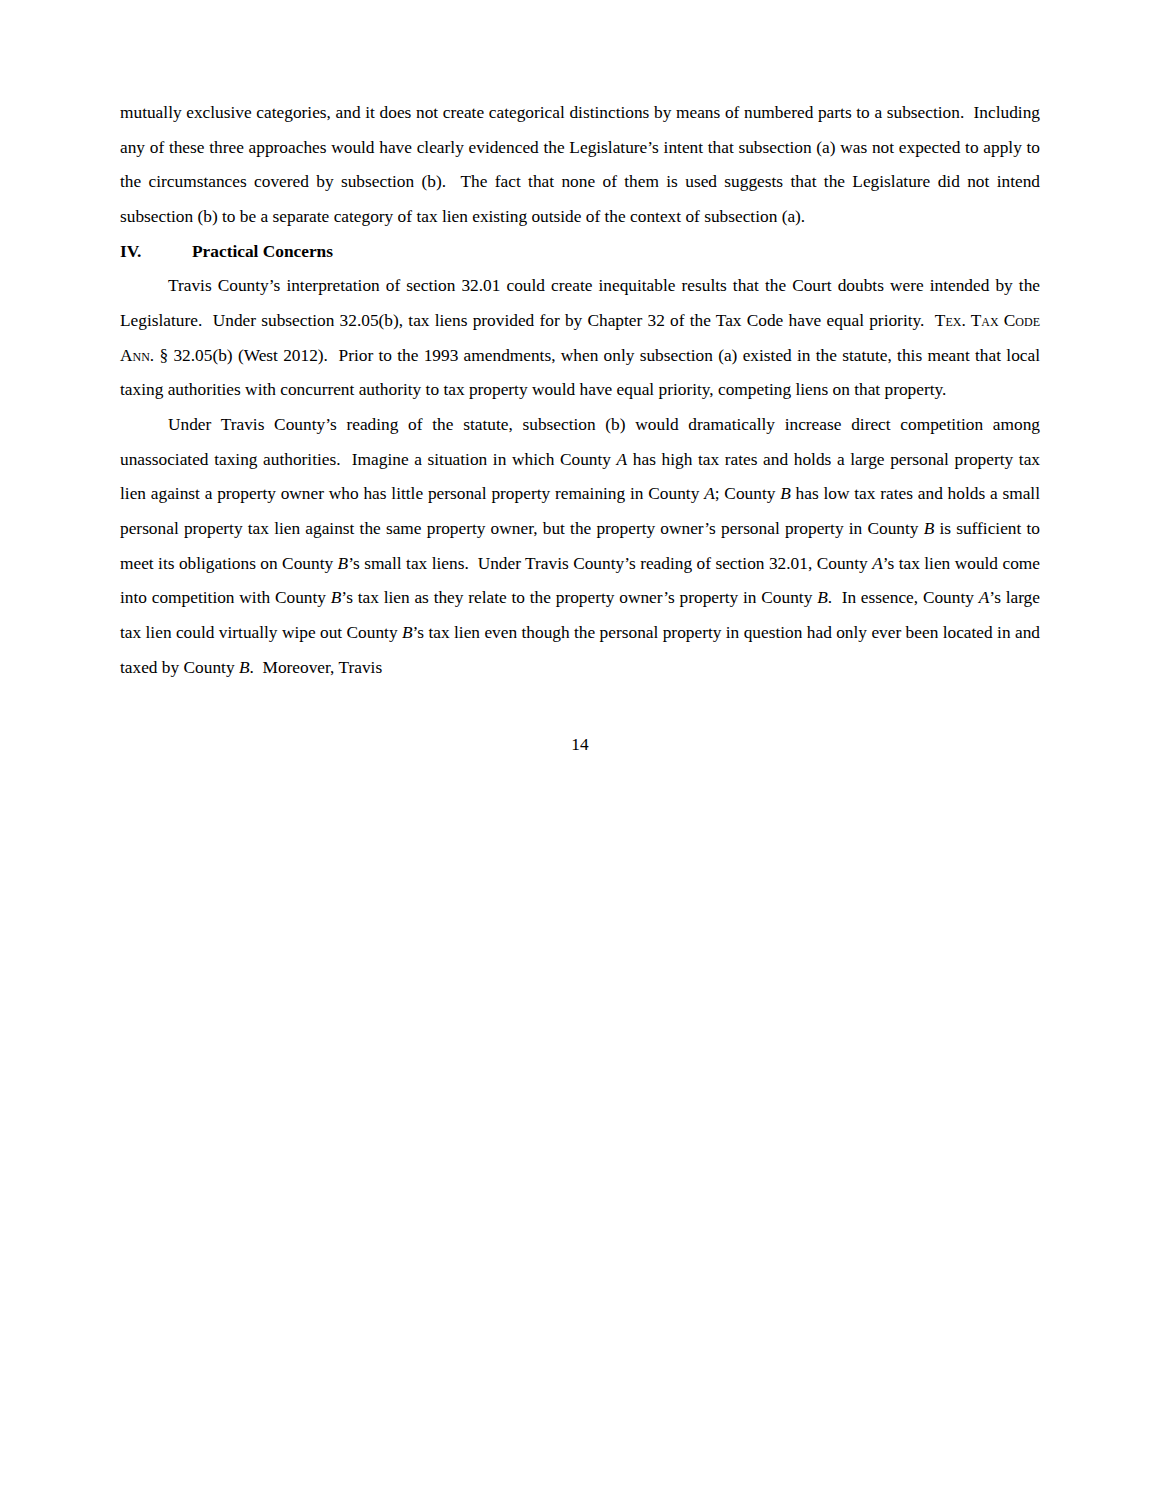mutually exclusive categories, and it does not create categorical distinctions by means of numbered parts to a subsection. Including any of these three approaches would have clearly evidenced the Legislature’s intent that subsection (a) was not expected to apply to the circumstances covered by subsection (b). The fact that none of them is used suggests that the Legislature did not intend subsection (b) to be a separate category of tax lien existing outside of the context of subsection (a).
IV. Practical Concerns
Travis County’s interpretation of section 32.01 could create inequitable results that the Court doubts were intended by the Legislature. Under subsection 32.05(b), tax liens provided for by Chapter 32 of the Tax Code have equal priority. Tex. Tax Code Ann. § 32.05(b) (West 2012). Prior to the 1993 amendments, when only subsection (a) existed in the statute, this meant that local taxing authorities with concurrent authority to tax property would have equal priority, competing liens on that property.
Under Travis County’s reading of the statute, subsection (b) would dramatically increase direct competition among unassociated taxing authorities. Imagine a situation in which County A has high tax rates and holds a large personal property tax lien against a property owner who has little personal property remaining in County A; County B has low tax rates and holds a small personal property tax lien against the same property owner, but the property owner’s personal property in County B is sufficient to meet its obligations on County B’s small tax liens. Under Travis County’s reading of section 32.01, County A’s tax lien would come into competition with County B’s tax lien as they relate to the property owner’s property in County B. In essence, County A’s large tax lien could virtually wipe out County B’s tax lien even though the personal property in question had only ever been located in and taxed by County B. Moreover, Travis
14